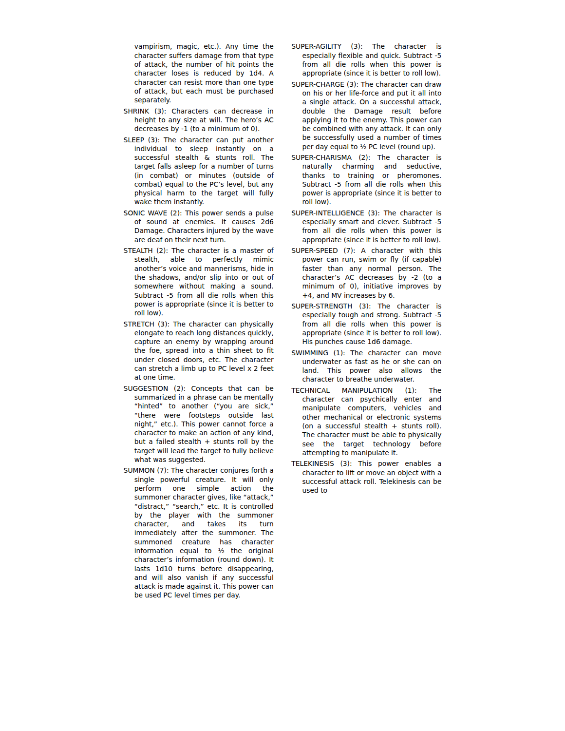vampirism, magic, etc.). Any time the character suffers damage from that type of attack, the number of hit points the character loses is reduced by 1d4. A character can resist more than one type of attack, but each must be purchased separately.
SHRINK (3): Characters can decrease in height to any size at will. The hero’s AC decreases by -1 (to a minimum of 0).
SLEEP (3): The character can put another individual to sleep instantly on a successful stealth & stunts roll. The target falls asleep for a number of turns (in combat) or minutes (outside of combat) equal to the PC’s level, but any physical harm to the target will fully wake them instantly.
SONIC WAVE (2): This power sends a pulse of sound at enemies. It causes 2d6 Damage. Characters injured by the wave are deaf on their next turn.
STEALTH (2): The character is a master of stealth, able to perfectly mimic another’s voice and mannerisms, hide in the shadows, and/or slip into or out of somewhere without making a sound. Subtract -5 from all die rolls when this power is appropriate (since it is better to roll low).
STRETCH (3): The character can physically elongate to reach long distances quickly, capture an enemy by wrapping around the foe, spread into a thin sheet to fit under closed doors, etc. The character can stretch a limb up to PC level x 2 feet at one time.
SUGGESTION (2): Concepts that can be summarized in a phrase can be mentally “hinted” to another (“you are sick,” “there were footsteps outside last night,” etc.). This power cannot force a character to make an action of any kind, but a failed stealth + stunts roll by the target will lead the target to fully believe what was suggested.
SUMMON (7): The character conjures forth a single powerful creature. It will only perform one simple action the summoner character gives, like “attack,” “distract,” “search,” etc. It is controlled by the player with the summoner character, and takes its turn immediately after the summoner. The summoned creature has character information equal to ½ the original character’s information (round down). It lasts 1d10 turns before disappearing, and will also vanish if any successful attack is made against it. This power can be used PC level times per day.
SUPER-AGILITY (3): The character is especially flexible and quick. Subtract -5 from all die rolls when this power is appropriate (since it is better to roll low).
SUPER-CHARGE (3): The character can draw on his or her life-force and put it all into a single attack. On a successful attack, double the Damage result before applying it to the enemy. This power can be combined with any attack. It can only be successfully used a number of times per day equal to ½ PC level (round up).
SUPER-CHARISMA (2): The character is naturally charming and seductive, thanks to training or pheromones. Subtract -5 from all die rolls when this power is appropriate (since it is better to roll low).
SUPER-INTELLIGENCE (3): The character is especially smart and clever. Subtract -5 from all die rolls when this power is appropriate (since it is better to roll low).
SUPER-SPEED (7): A character with this power can run, swim or fly (if capable) faster than any normal person. The character’s AC decreases by -2 (to a minimum of 0), initiative improves by +4, and MV increases by 6.
SUPER-STRENGTH (3): The character is especially tough and strong. Subtract -5 from all die rolls when this power is appropriate (since it is better to roll low). His punches cause 1d6 damage.
SWIMMING (1): The character can move underwater as fast as he or she can on land. This power also allows the character to breathe underwater.
TECHNICAL MANIPULATION (1): The character can psychically enter and manipulate computers, vehicles and other mechanical or electronic systems (on a successful stealth + stunts roll). The character must be able to physically see the target technology before attempting to manipulate it.
TELEKINESIS (3): This power enables a character to lift or move an object with a successful attack roll. Telekinesis can be used to